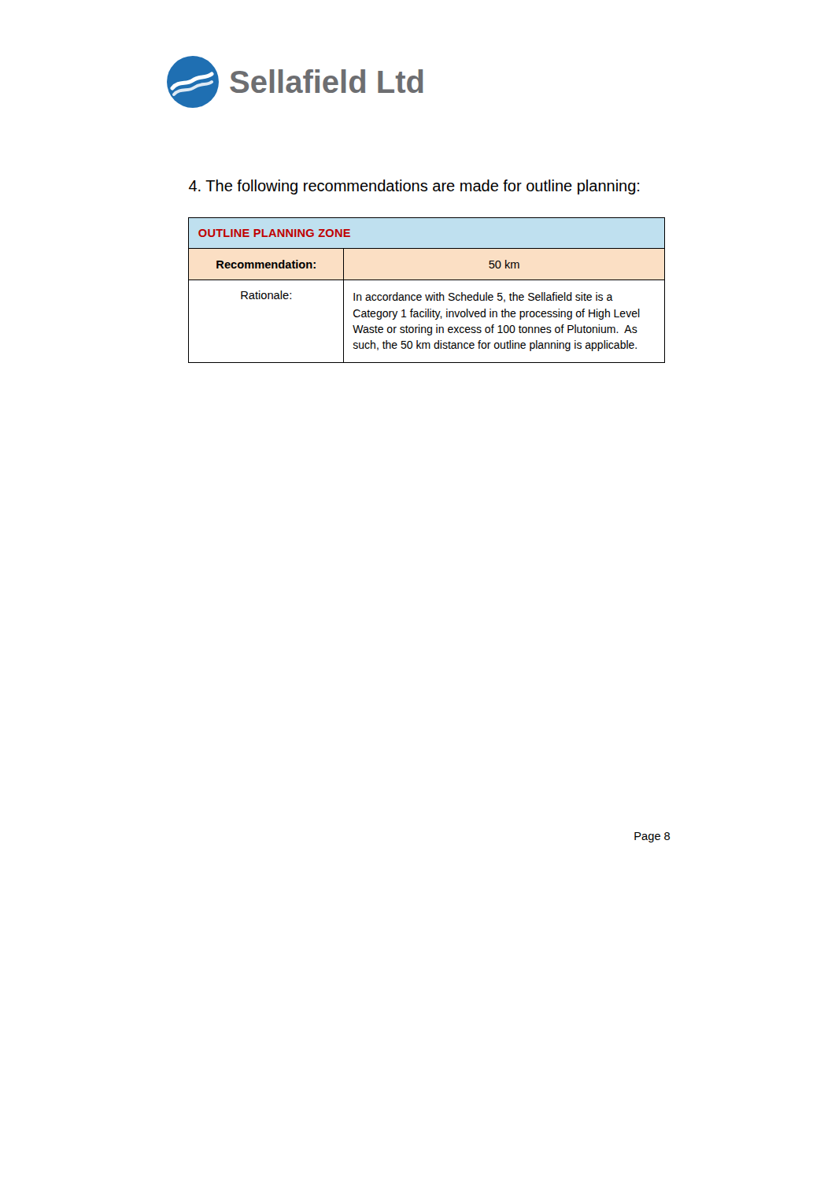Sellafield Ltd
4. The following recommendations are made for outline planning:
| OUTLINE PLANNING ZONE |
| Recommendation: | 50 km |
| Rationale: | In accordance with Schedule 5, the Sellafield site is a Category 1 facility, involved in the processing of High Level Waste or storing in excess of 100 tonnes of Plutonium. As such, the 50 km distance for outline planning is applicable. |
Page 8